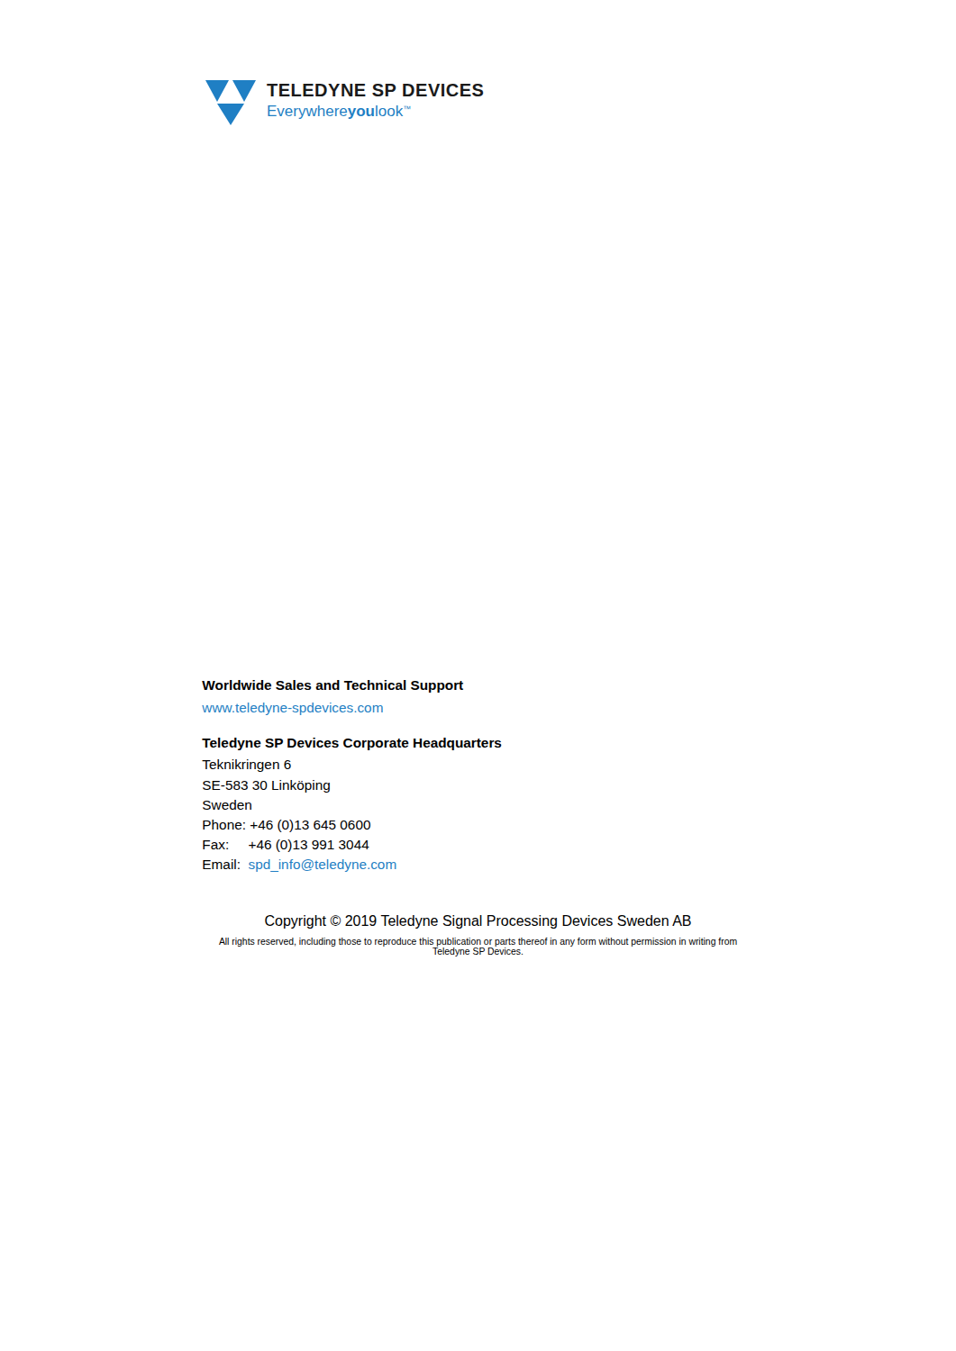TELEDYNE SP DEVICES Everywhereyoulook™
Worldwide Sales and Technical Support
www.teledyne-spdevices.com
Teledyne SP Devices Corporate Headquarters
Teknikringen 6
SE-583 30 Linköping
Sweden
Phone: +46 (0)13 645 0600
Fax: +46 (0)13 991 3044
Email: spd_info@teledyne.com
Copyright © 2019 Teledyne Signal Processing Devices Sweden AB
All rights reserved, including those to reproduce this publication or parts thereof in any form without permission in writing from Teledyne SP Devices.